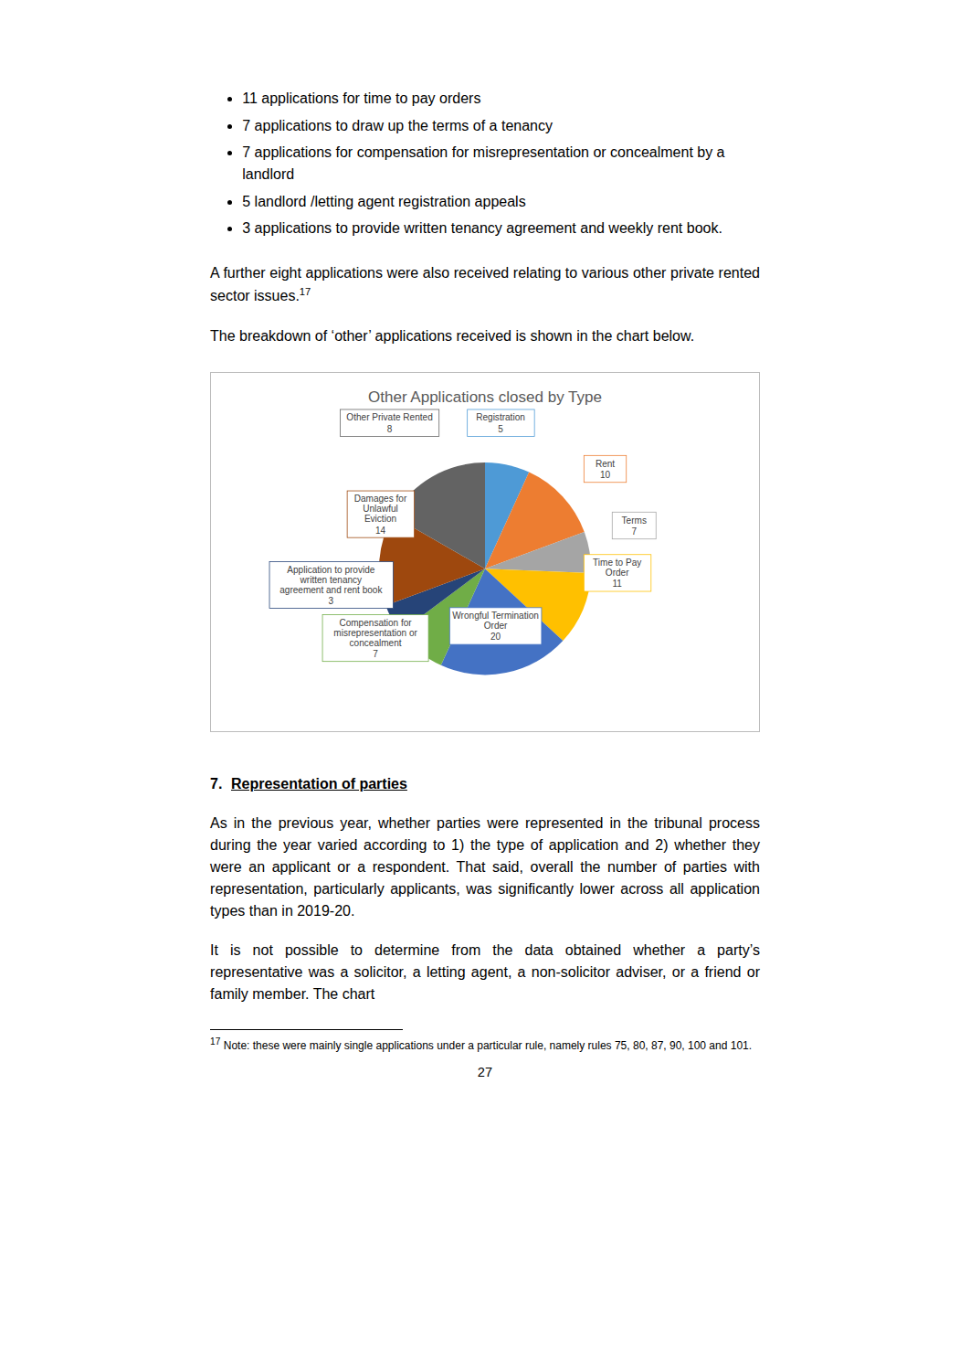11 applications for time to pay orders
7 applications to draw up the terms of a tenancy
7 applications for compensation for misrepresentation or concealment by a landlord
5 landlord /letting agent registration appeals
3 applications to provide written tenancy agreement and weekly rent book.
A further eight applications were also received relating to various other private rented sector issues.17
The breakdown of ‘other’ applications received is shown in the chart below.
7. Representation of parties
As in the previous year, whether parties were represented in the tribunal process during the year varied according to 1) the type of application and 2) whether they were an applicant or a respondent. That said, overall the number of parties with representation, particularly applicants, was significantly lower across all application types than in 2019-20.
It is not possible to determine from the data obtained whether a party’s representative was a solicitor, a letting agent, a non-solicitor adviser, or a friend or family member. The chart
17 Note: these were mainly single applications under a particular rule, namely rules 75, 80, 87, 90, 100 and 101.
27